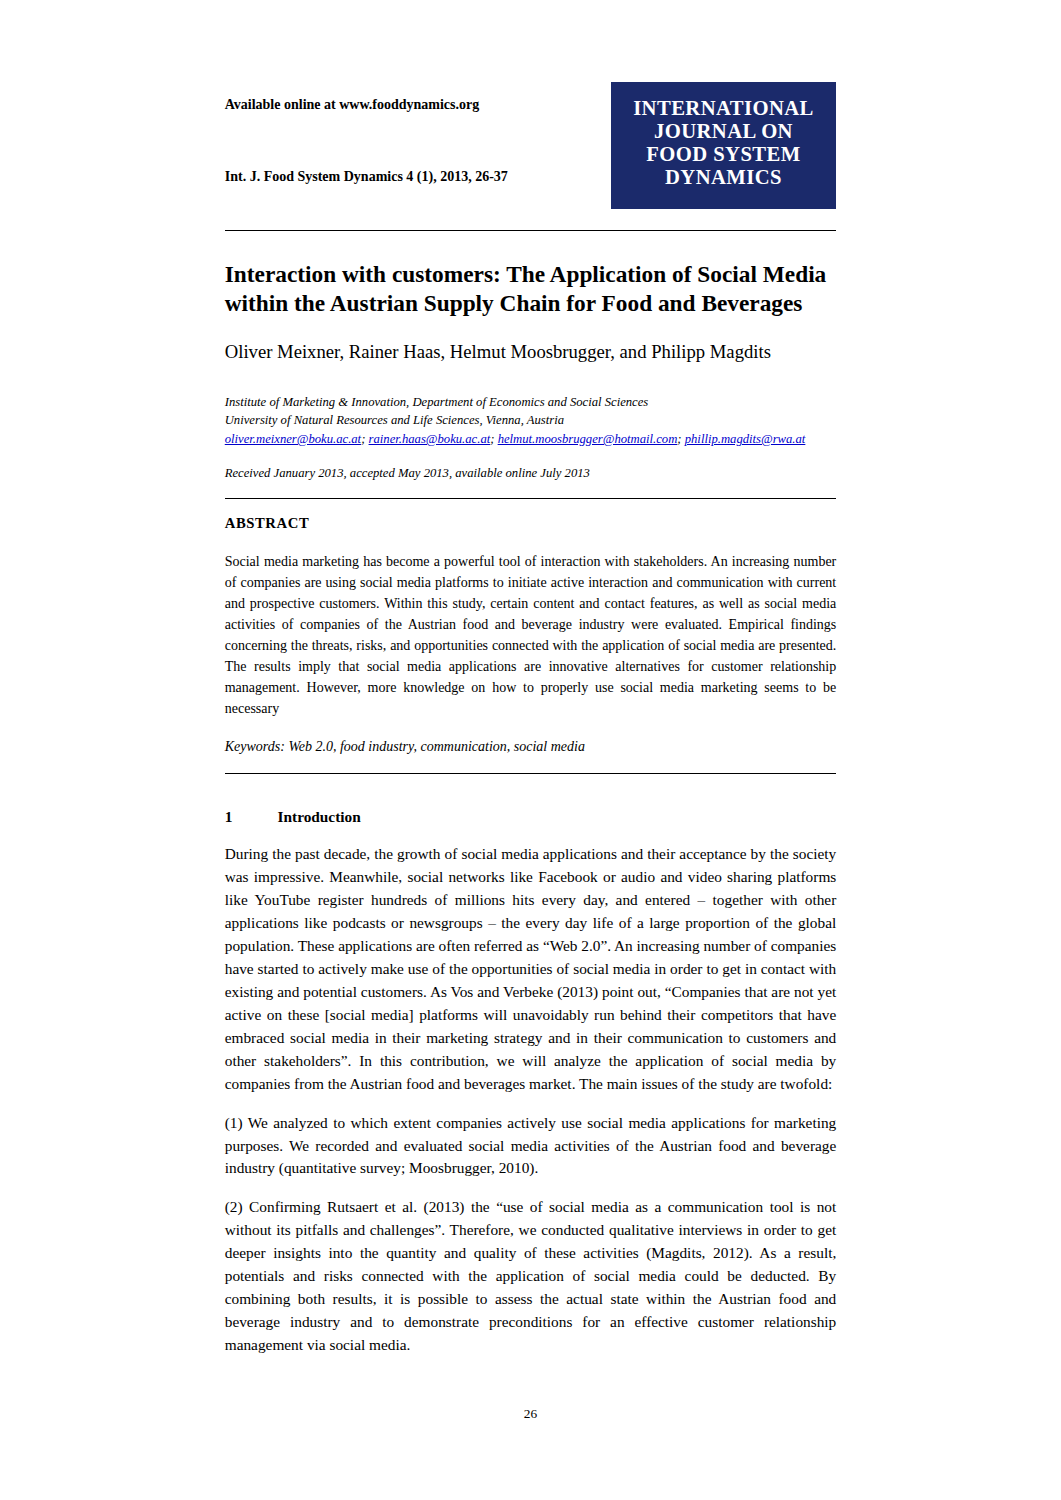Available online at www.fooddynamics.org
Int. J. Food System Dynamics 4 (1), 2013, 26-37
INTERNATIONAL
JOURNAL ON
FOOD SYSTEM
DYNAMICS
Interaction with customers: The Application of Social Media within the Austrian Supply Chain for Food and Beverages
Oliver Meixner, Rainer Haas, Helmut Moosbrugger, and Philipp Magdits
Institute of Marketing & Innovation, Department of Economics and Social Sciences
University of Natural Resources and Life Sciences, Vienna, Austria
oliver.meixner@boku.ac.at; rainer.haas@boku.ac.at; helmut.moosbrugger@hotmail.com; phillip.magdits@rwa.at
Received January 2013, accepted May 2013, available online July 2013
ABSTRACT
Social media marketing has become a powerful tool of interaction with stakeholders. An increasing number of companies are using social media platforms to initiate active interaction and communication with current and prospective customers. Within this study, certain content and contact features, as well as social media activities of companies of the Austrian food and beverage industry were evaluated. Empirical findings concerning the threats, risks, and opportunities connected with the application of social media are presented. The results imply that social media applications are innovative alternatives for customer relationship management. However, more knowledge on how to properly use social media marketing seems to be necessary
Keywords: Web 2.0, food industry, communication, social media
1 Introduction
During the past decade, the growth of social media applications and their acceptance by the society was impressive. Meanwhile, social networks like Facebook or audio and video sharing platforms like YouTube register hundreds of millions hits every day, and entered – together with other applications like podcasts or newsgroups – the every day life of a large proportion of the global population. These applications are often referred as “Web 2.0”. An increasing number of companies have started to actively make use of the opportunities of social media in order to get in contact with existing and potential customers. As Vos and Verbeke (2013) point out, “Companies that are not yet active on these [social media] platforms will unavoidably run behind their competitors that have embraced social media in their marketing strategy and in their communication to customers and other stakeholders”. In this contribution, we will analyze the application of social media by companies from the Austrian food and beverages market. The main issues of the study are twofold:
(1) We analyzed to which extent companies actively use social media applications for marketing purposes. We recorded and evaluated social media activities of the Austrian food and beverage industry (quantitative survey; Moosbrugger, 2010).
(2) Confirming Rutsaert et al. (2013) the “use of social media as a communication tool is not without its pitfalls and challenges”. Therefore, we conducted qualitative interviews in order to get deeper insights into the quantity and quality of these activities (Magdits, 2012). As a result, potentials and risks connected with the application of social media could be deducted. By combining both results, it is possible to assess the actual state within the Austrian food and beverage industry and to demonstrate preconditions for an effective customer relationship management via social media.
26